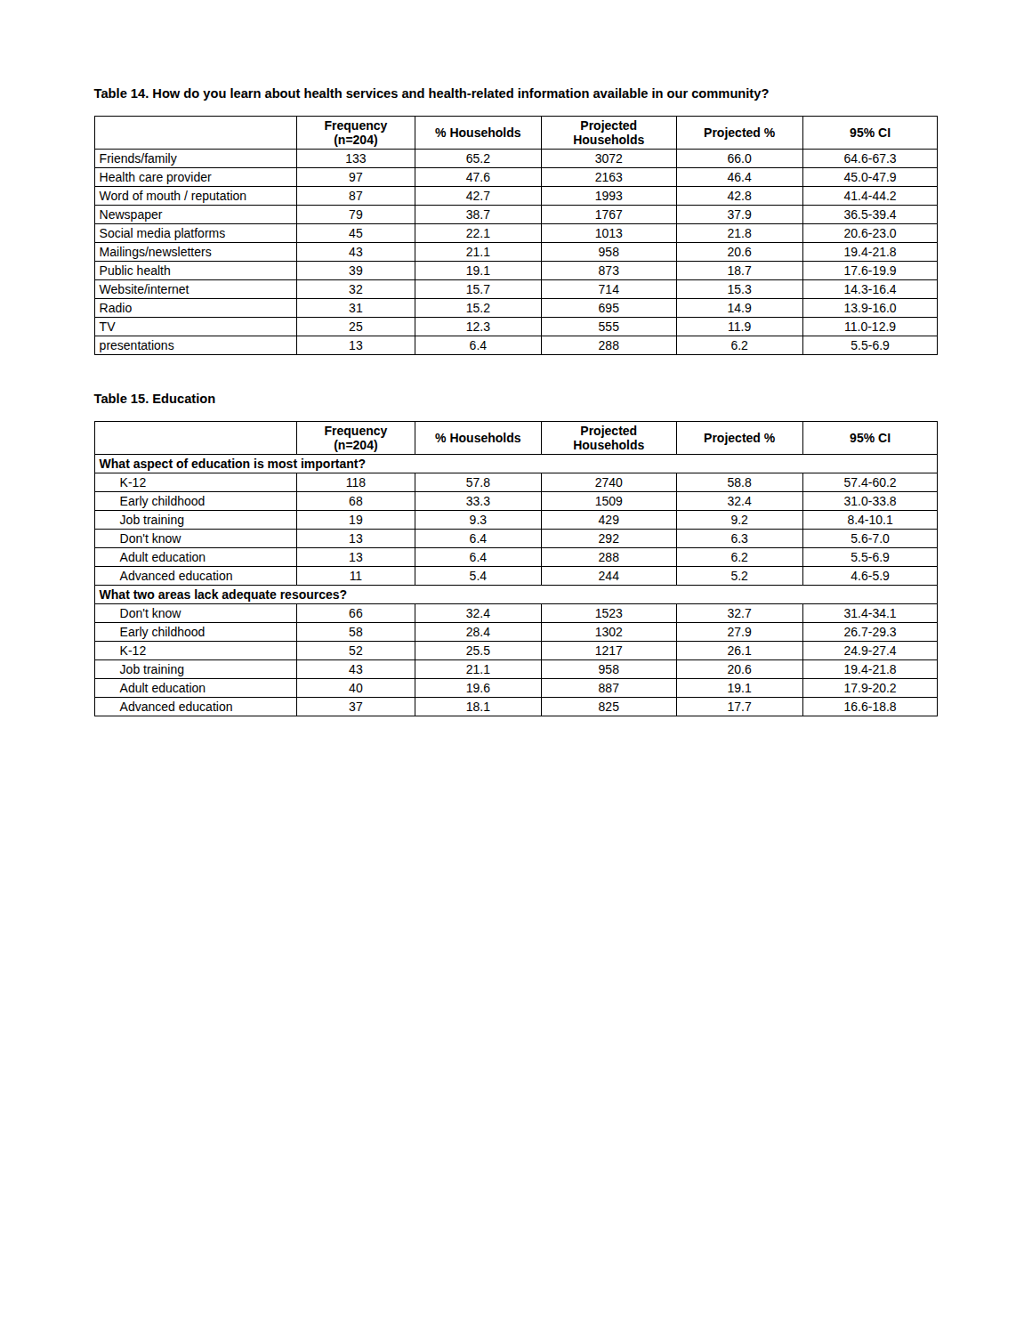Table 14. How do you learn about health services and health-related information available in our community?
| | Frequency (n=204) | % Households | Projected Households | Projected % | 95% CI |
| --- | --- | --- | --- | --- | --- |
| Friends/family | 133 | 65.2 | 3072 | 66.0 | 64.6-67.3 |
| Health care provider | 97 | 47.6 | 2163 | 46.4 | 45.0-47.9 |
| Word of mouth / reputation | 87 | 42.7 | 1993 | 42.8 | 41.4-44.2 |
| Newspaper | 79 | 38.7 | 1767 | 37.9 | 36.5-39.4 |
| Social media platforms | 45 | 22.1 | 1013 | 21.8 | 20.6-23.0 |
| Mailings/newsletters | 43 | 21.1 | 958 | 20.6 | 19.4-21.8 |
| Public health | 39 | 19.1 | 873 | 18.7 | 17.6-19.9 |
| Website/internet | 32 | 15.7 | 714 | 15.3 | 14.3-16.4 |
| Radio | 31 | 15.2 | 695 | 14.9 | 13.9-16.0 |
| TV | 25 | 12.3 | 555 | 11.9 | 11.0-12.9 |
| presentations | 13 | 6.4 | 288 | 6.2 | 5.5-6.9 |
Table 15. Education
| | Frequency (n=204) | % Households | Projected Households | Projected % | 95% CI |
| --- | --- | --- | --- | --- | --- |
| What aspect of education is most important? |
| K-12 | 118 | 57.8 | 2740 | 58.8 | 57.4-60.2 |
| Early childhood | 68 | 33.3 | 1509 | 32.4 | 31.0-33.8 |
| Job training | 19 | 9.3 | 429 | 9.2 | 8.4-10.1 |
| Don't know | 13 | 6.4 | 292 | 6.3 | 5.6-7.0 |
| Adult education | 13 | 6.4 | 288 | 6.2 | 5.5-6.9 |
| Advanced education | 11 | 5.4 | 244 | 5.2 | 4.6-5.9 |
| What two areas lack adequate resources? |
| Don't know | 66 | 32.4 | 1523 | 32.7 | 31.4-34.1 |
| Early childhood | 58 | 28.4 | 1302 | 27.9 | 26.7-29.3 |
| K-12 | 52 | 25.5 | 1217 | 26.1 | 24.9-27.4 |
| Job training | 43 | 21.1 | 958 | 20.6 | 19.4-21.8 |
| Adult education | 40 | 19.6 | 887 | 19.1 | 17.9-20.2 |
| Advanced education | 37 | 18.1 | 825 | 17.7 | 16.6-18.8 |